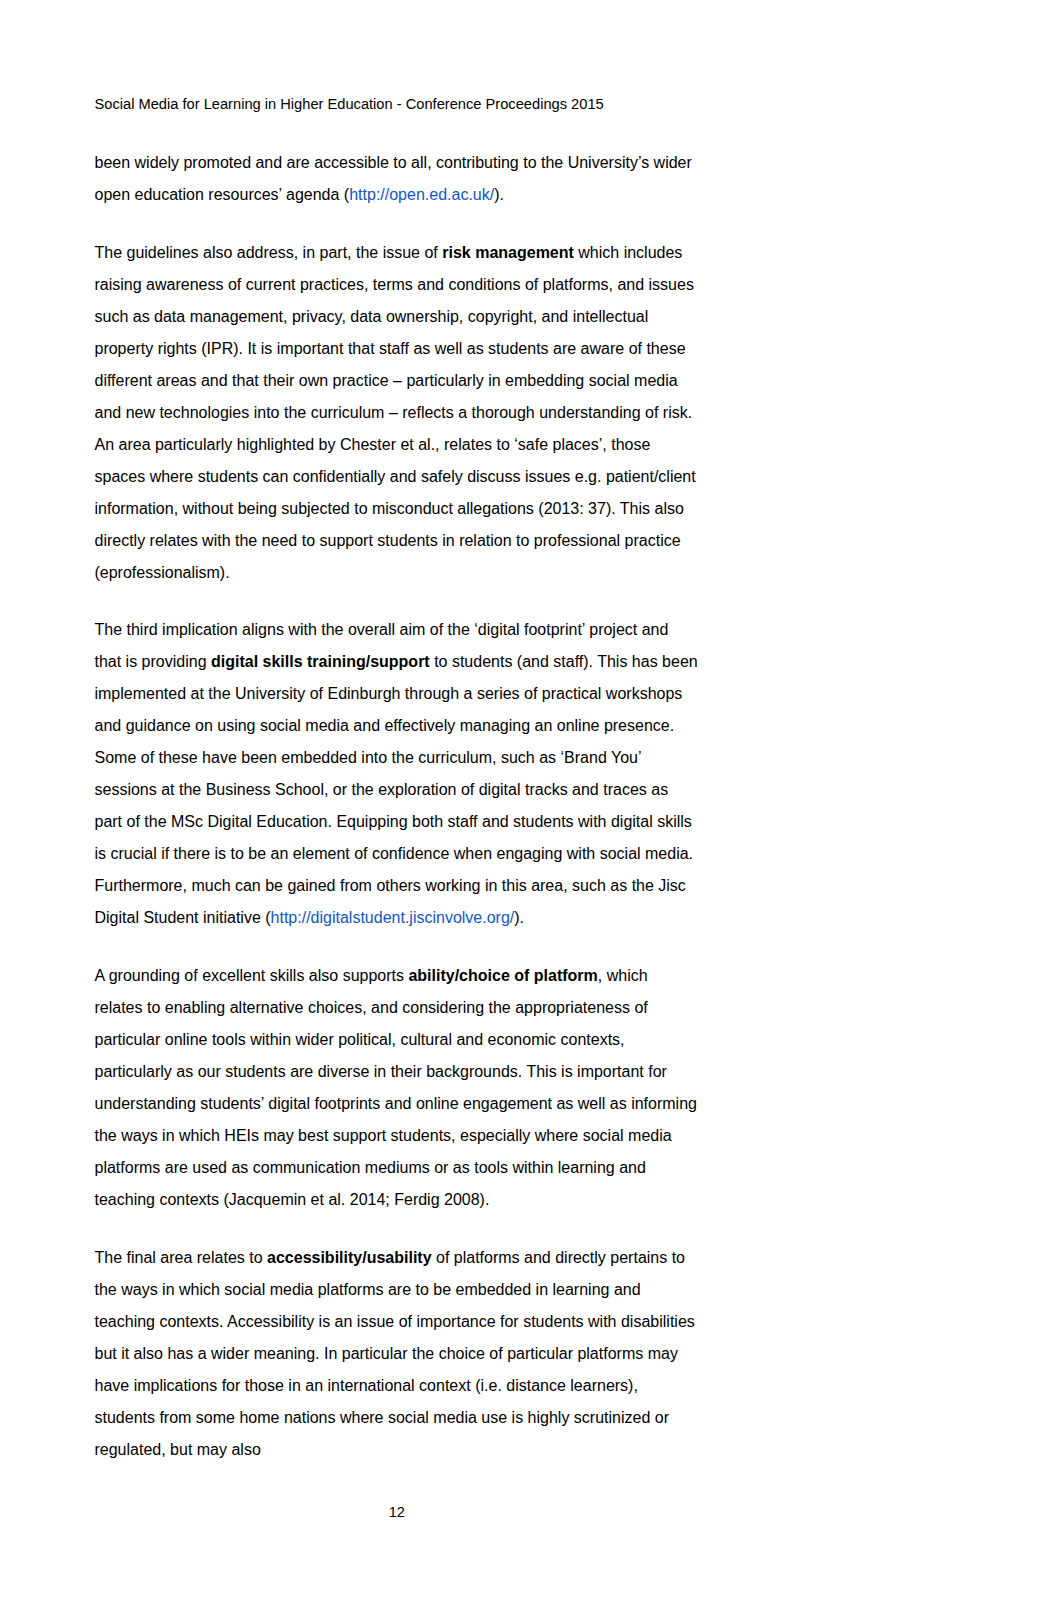Social Media for Learning in Higher Education - Conference Proceedings 2015
been widely promoted and are accessible to all, contributing to the University’s wider open education resources’ agenda (http://open.ed.ac.uk/).
The guidelines also address, in part, the issue of risk management which includes raising awareness of current practices, terms and conditions of platforms, and issues such as data management, privacy, data ownership, copyright, and intellectual property rights (IPR). It is important that staff as well as students are aware of these different areas and that their own practice – particularly in embedding social media and new technologies into the curriculum – reflects a thorough understanding of risk. An area particularly highlighted by Chester et al., relates to ‘safe places’, those spaces where students can confidentially and safely discuss issues e.g. patient/client information, without being subjected to misconduct allegations (2013: 37). This also directly relates with the need to support students in relation to professional practice (eprofessionalism).
The third implication aligns with the overall aim of the ‘digital footprint’ project and that is providing digital skills training/support to students (and staff). This has been implemented at the University of Edinburgh through a series of practical workshops and guidance on using social media and effectively managing an online presence. Some of these have been embedded into the curriculum, such as ‘Brand You’ sessions at the Business School, or the exploration of digital tracks and traces as part of the MSc Digital Education. Equipping both staff and students with digital skills is crucial if there is to be an element of confidence when engaging with social media. Furthermore, much can be gained from others working in this area, such as the Jisc Digital Student initiative (http://digitalstudent.jiscinvolve.org/).
A grounding of excellent skills also supports ability/choice of platform, which relates to enabling alternative choices, and considering the appropriateness of particular online tools within wider political, cultural and economic contexts, particularly as our students are diverse in their backgrounds. This is important for understanding students’ digital footprints and online engagement as well as informing the ways in which HEIs may best support students, especially where social media platforms are used as communication mediums or as tools within learning and teaching contexts (Jacquemin et al. 2014; Ferdig 2008).
The final area relates to accessibility/usability of platforms and directly pertains to the ways in which social media platforms are to be embedded in learning and teaching contexts. Accessibility is an issue of importance for students with disabilities but it also has a wider meaning. In particular the choice of particular platforms may have implications for those in an international context (i.e. distance learners), students from some home nations where social media use is highly scrutinized or regulated, but may also
12